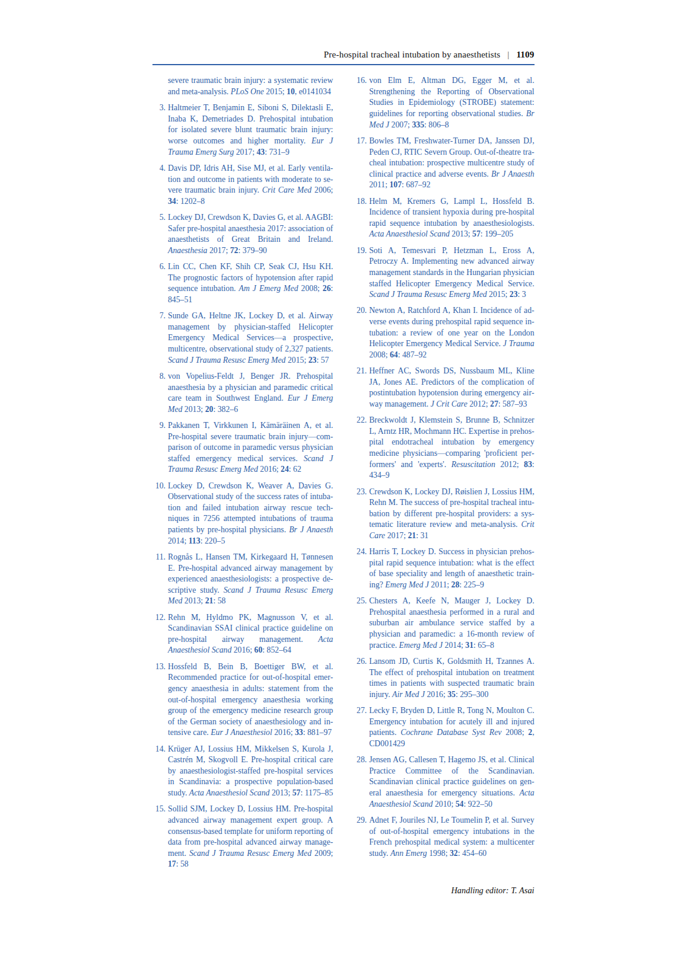Pre-hospital tracheal intubation by anaesthetists | 1109
severe traumatic brain injury: a systematic review and meta-analysis. PLoS One 2015; 10, e0141034
Haltmeier T, Benjamin E, Siboni S, Dilektasli E, Inaba K, Demetriades D. Prehospital intubation for isolated severe blunt traumatic brain injury: worse outcomes and higher mortality. Eur J Trauma Emerg Surg 2017; 43: 731–9
Davis DP, Idris AH, Sise MJ, et al. Early ventilation and outcome in patients with moderate to severe traumatic brain injury. Crit Care Med 2006; 34: 1202–8
Lockey DJ, Crewdson K, Davies G, et al. AAGBI: Safer pre-hospital anaesthesia 2017: association of anaesthetists of Great Britain and Ireland. Anaesthesia 2017; 72: 379–90
Lin CC, Chen KF, Shih CP, Seak CJ, Hsu KH. The prognostic factors of hypotension after rapid sequence intubation. Am J Emerg Med 2008; 26: 845–51
Sunde GA, Heltne JK, Lockey D, et al. Airway management by physician-staffed Helicopter Emergency Medical Services—a prospective, multicentre, observational study of 2,327 patients. Scand J Trauma Resusc Emerg Med 2015; 23: 57
von Vopelius-Feldt J, Benger JR. Prehospital anaesthesia by a physician and paramedic critical care team in Southwest England. Eur J Emerg Med 2013; 20: 382–6
Pakkanen T, Virkkunen I, Kämäräinen A, et al. Pre-hospital severe traumatic brain injury—comparison of outcome in paramedic versus physician staffed emergency medical services. Scand J Trauma Resusc Emerg Med 2016; 24: 62
Lockey D, Crewdson K, Weaver A, Davies G. Observational study of the success rates of intubation and failed intubation airway rescue techniques in 7256 attempted intubations of trauma patients by pre-hospital physicians. Br J Anaesth 2014; 113: 220–5
Rognås L, Hansen TM, Kirkegaard H, Tønnesen E. Pre-hospital advanced airway management by experienced anaesthesiologists: a prospective descriptive study. Scand J Trauma Resusc Emerg Med 2013; 21: 58
Rehn M, Hyldmo PK, Magnusson V, et al. Scandinavian SSAI clinical practice guideline on pre-hospital airway management. Acta Anaesthesiol Scand 2016; 60: 852–64
Hossfeld B, Bein B, Boettiger BW, et al. Recommended practice for out-of-hospital emergency anaesthesia in adults: statement from the out-of-hospital emergency anaesthesia working group of the emergency medicine research group of the German society of anaesthesiology and intensive care. Eur J Anaesthesiol 2016; 33: 881–97
Krüger AJ, Lossius HM, Mikkelsen S, Kurola J, Castrén M, Skogvoll E. Pre-hospital critical care by anaesthesiologist-staffed pre-hospital services in Scandinavia: a prospective population-based study. Acta Anaesthesiol Scand 2013; 57: 1175–85
Sollid SJM, Lockey D, Lossius HM. Pre-hospital advanced airway management expert group. A consensus-based template for uniform reporting of data from pre-hospital advanced airway management. Scand J Trauma Resusc Emerg Med 2009; 17: 58
von Elm E, Altman DG, Egger M, et al. Strengthening the Reporting of Observational Studies in Epidemiology (STROBE) statement: guidelines for reporting observational studies. Br Med J 2007; 335: 806–8
Bowles TM, Freshwater-Turner DA, Janssen DJ, Peden CJ, RTIC Severn Group. Out-of-theatre tracheal intubation: prospective multicentre study of clinical practice and adverse events. Br J Anaesth 2011; 107: 687–92
Helm M, Kremers G, Lampl L, Hossfeld B. Incidence of transient hypoxia during pre-hospital rapid sequence intubation by anaesthesiologists. Acta Anaesthesiol Scand 2013; 57: 199–205
Soti A, Temesvari P, Hetzman L, Eross A, Petroczy A. Implementing new advanced airway management standards in the Hungarian physician staffed Helicopter Emergency Medical Service. Scand J Trauma Resusc Emerg Med 2015; 23: 3
Newton A, Ratchford A, Khan I. Incidence of adverse events during prehospital rapid sequence intubation: a review of one year on the London Helicopter Emergency Medical Service. J Trauma 2008; 64: 487–92
Heffner AC, Swords DS, Nussbaum ML, Kline JA, Jones AE. Predictors of the complication of postintubation hypotension during emergency airway management. J Crit Care 2012; 27: 587–93
Breckwoldt J, Klemstein S, Brunne B, Schnitzer L, Arntz HR, Mochmann HC. Expertise in prehospital endotracheal intubation by emergency medicine physicians—comparing 'proficient performers' and 'experts'. Resuscitation 2012; 83: 434–9
Crewdson K, Lockey DJ, Røislien J, Lossius HM, Rehn M. The success of pre-hospital tracheal intubation by different pre-hospital providers: a systematic literature review and meta-analysis. Crit Care 2017; 21: 31
Harris T, Lockey D. Success in physician prehospital rapid sequence intubation: what is the effect of base speciality and length of anaesthetic training? Emerg Med J 2011; 28: 225–9
Chesters A, Keefe N, Mauger J, Lockey D. Prehospital anaesthesia performed in a rural and suburban air ambulance service staffed by a physician and paramedic: a 16-month review of practice. Emerg Med J 2014; 31: 65–8
Lansom JD, Curtis K, Goldsmith H, Tzannes A. The effect of prehospital intubation on treatment times in patients with suspected traumatic brain injury. Air Med J 2016; 35: 295–300
Lecky F, Bryden D, Little R, Tong N, Moulton C. Emergency intubation for acutely ill and injured patients. Cochrane Database Syst Rev 2008; 2, CD001429
Jensen AG, Callesen T, Hagemo JS, et al. Clinical Practice Committee of the Scandinavian. Scandinavian clinical practice guidelines on general anaesthesia for emergency situations. Acta Anaesthesiol Scand 2010; 54: 922–50
Adnet F, Jouriles NJ, Le Toumelin P, et al. Survey of out-of-hospital emergency intubations in the French prehospital medical system: a multicenter study. Ann Emerg 1998; 32: 454–60
Handling editor: T. Asai